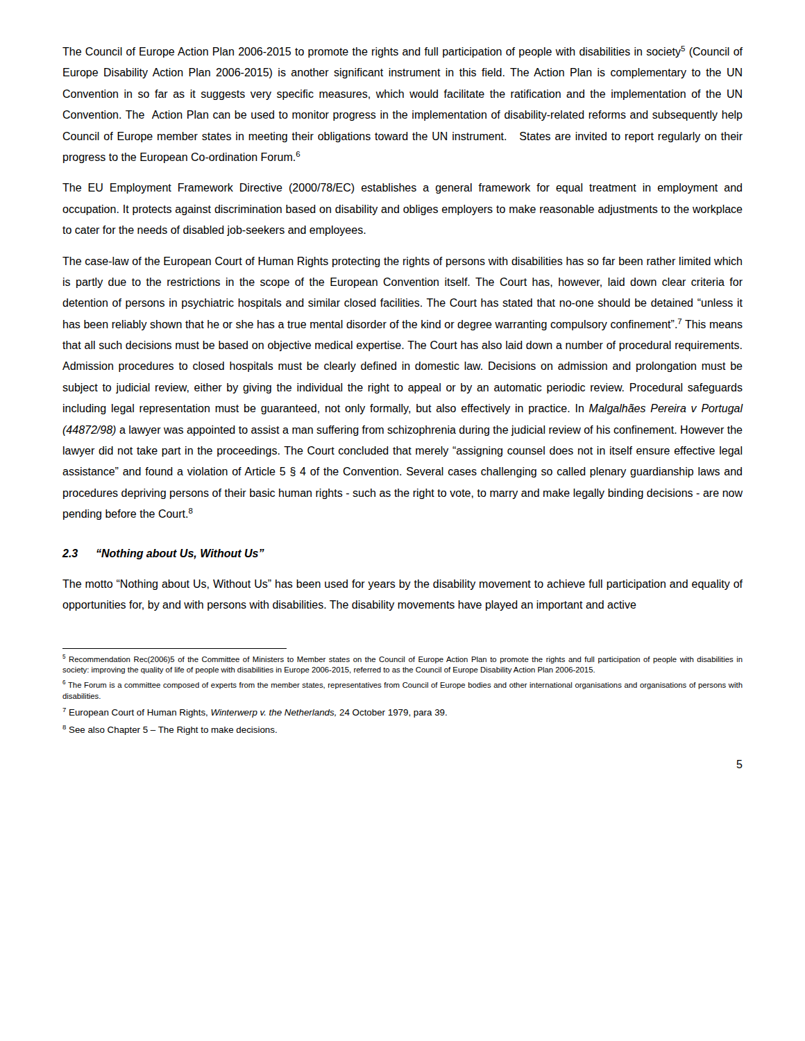The Council of Europe Action Plan 2006-2015 to promote the rights and full participation of people with disabilities in society5 (Council of Europe Disability Action Plan 2006-2015) is another significant instrument in this field. The Action Plan is complementary to the UN Convention in so far as it suggests very specific measures, which would facilitate the ratification and the implementation of the UN Convention. The Action Plan can be used to monitor progress in the implementation of disability-related reforms and subsequently help Council of Europe member states in meeting their obligations toward the UN instrument. States are invited to report regularly on their progress to the European Co-ordination Forum.6
The EU Employment Framework Directive (2000/78/EC) establishes a general framework for equal treatment in employment and occupation. It protects against discrimination based on disability and obliges employers to make reasonable adjustments to the workplace to cater for the needs of disabled job-seekers and employees.
The case-law of the European Court of Human Rights protecting the rights of persons with disabilities has so far been rather limited which is partly due to the restrictions in the scope of the European Convention itself. The Court has, however, laid down clear criteria for detention of persons in psychiatric hospitals and similar closed facilities. The Court has stated that no-one should be detained “unless it has been reliably shown that he or she has a true mental disorder of the kind or degree warranting compulsory confinement”.7 This means that all such decisions must be based on objective medical expertise. The Court has also laid down a number of procedural requirements. Admission procedures to closed hospitals must be clearly defined in domestic law. Decisions on admission and prolongation must be subject to judicial review, either by giving the individual the right to appeal or by an automatic periodic review. Procedural safeguards including legal representation must be guaranteed, not only formally, but also effectively in practice. In Malgalhães Pereira v Portugal (44872/98) a lawyer was appointed to assist a man suffering from schizophrenia during the judicial review of his confinement. However the lawyer did not take part in the proceedings. The Court concluded that merely “assigning counsel does not in itself ensure effective legal assistance” and found a violation of Article 5 § 4 of the Convention. Several cases challenging so called plenary guardianship laws and procedures depriving persons of their basic human rights - such as the right to vote, to marry and make legally binding decisions - are now pending before the Court.8
2.3“Nothing about Us, Without Us”
The motto “Nothing about Us, Without Us” has been used for years by the disability movement to achieve full participation and equality of opportunities for, by and with persons with disabilities. The disability movements have played an important and active
5 Recommendation Rec(2006)5 of the Committee of Ministers to Member states on the Council of Europe Action Plan to promote the rights and full participation of people with disabilities in society: improving the quality of life of people with disabilities in Europe 2006-2015, referred to as the Council of Europe Disability Action Plan 2006-2015.
6 The Forum is a committee composed of experts from the member states, representatives from Council of Europe bodies and other international organisations and organisations of persons with disabilities.
7 European Court of Human Rights, Winterwerp v. the Netherlands, 24 October 1979, para 39.
8 See also Chapter 5 – The Right to make decisions.
5